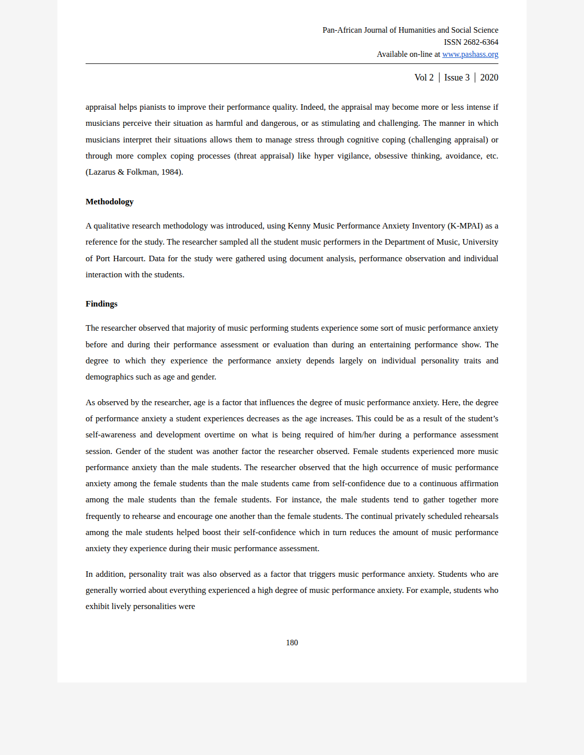Pan-African Journal of Humanities and Social Science ISSN 2682-6364 Available on-line at www.pashass.org
Vol 2 Issue 3 2020
appraisal helps pianists to improve their performance quality. Indeed, the appraisal may become more or less intense if musicians perceive their situation as harmful and dangerous, or as stimulating and challenging. The manner in which musicians interpret their situations allows them to manage stress through cognitive coping (challenging appraisal) or through more complex coping processes (threat appraisal) like hyper vigilance, obsessive thinking, avoidance, etc. (Lazarus & Folkman, 1984).
Methodology
A qualitative research methodology was introduced, using Kenny Music Performance Anxiety Inventory (K-MPAI) as a reference for the study. The researcher sampled all the student music performers in the Department of Music, University of Port Harcourt. Data for the study were gathered using document analysis, performance observation and individual interaction with the students.
Findings
The researcher observed that majority of music performing students experience some sort of music performance anxiety before and during their performance assessment or evaluation than during an entertaining performance show. The degree to which they experience the performance anxiety depends largely on individual personality traits and demographics such as age and gender.
As observed by the researcher, age is a factor that influences the degree of music performance anxiety. Here, the degree of performance anxiety a student experiences decreases as the age increases. This could be as a result of the student’s self-awareness and development overtime on what is being required of him/her during a performance assessment session. Gender of the student was another factor the researcher observed. Female students experienced more music performance anxiety than the male students. The researcher observed that the high occurrence of music performance anxiety among the female students than the male students came from self-confidence due to a continuous affirmation among the male students than the female students. For instance, the male students tend to gather together more frequently to rehearse and encourage one another than the female students. The continual privately scheduled rehearsals among the male students helped boost their self-confidence which in turn reduces the amount of music performance anxiety they experience during their music performance assessment.
In addition, personality trait was also observed as a factor that triggers music performance anxiety. Students who are generally worried about everything experienced a high degree of music performance anxiety. For example, students who exhibit lively personalities were
180